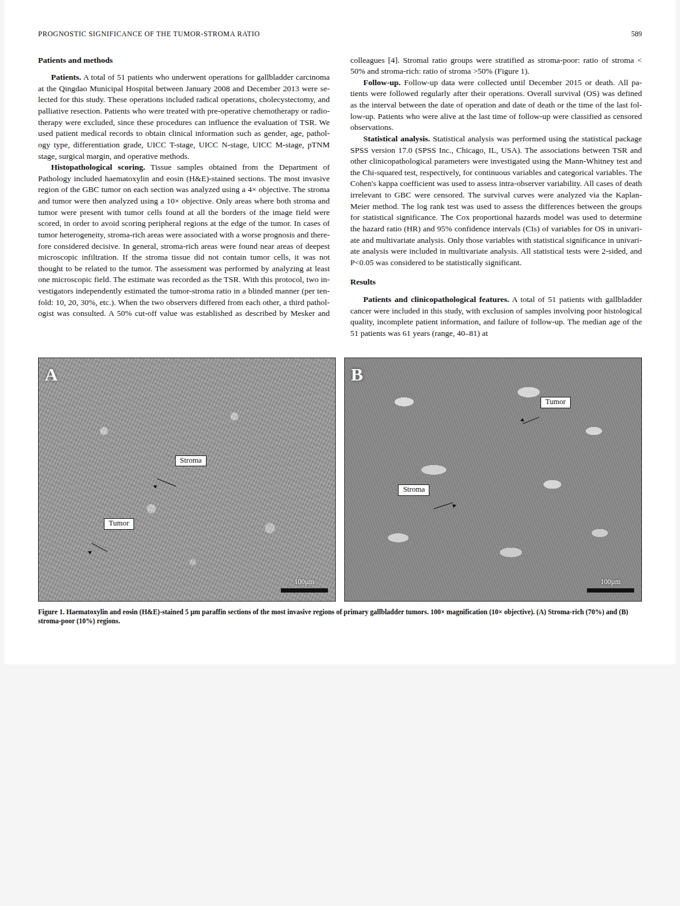Prognostic significance of the tumor-stroma ratio 589
Patients and methods
Patients. A total of 51 patients who underwent operations for gallbladder carcinoma at the Qingdao Municipal Hospital between January 2008 and December 2013 were selected for this study. These operations included radical operations, cholecystectomy, and palliative resection. Patients who were treated with pre-operative chemotherapy or radiotherapy were excluded, since these procedures can influence the evaluation of TSR. We used patient medical records to obtain clinical information such as gender, age, pathology type, differentiation grade, UICC T-stage, UICC N-stage, UICC M-stage, pTNM stage, surgical margin, and operative methods.
Histopathological scoring. Tissue samples obtained from the Department of Pathology included haematoxylin and eosin (H&E)-stained sections. The most invasive region of the GBC tumor on each section was analyzed using a 4× objective. The stroma and tumor were then analyzed using a 10× objective. Only areas where both stroma and tumor were present with tumor cells found at all the borders of the image field were scored, in order to avoid scoring peripheral regions at the edge of the tumor. In cases of tumor heterogeneity, stroma-rich areas were associated with a worse prognosis and therefore considered decisive. In general, stroma-rich areas were found near areas of deepest microscopic infiltration. If the stroma tissue did not contain tumor cells, it was not thought to be related to the tumor. The assessment was performed by analyzing at least one microscopic field. The estimate was recorded as the TSR. With this protocol, two investigators independently estimated the tumor-stroma ratio in a blinded manner (per tenfold: 10, 20, 30%, etc.). When the two observers differed from each other, a third pathologist was consulted. A 50% cut-off value was established as described by Mesker and colleagues [4]. Stromal ratio groups were stratified as stroma-poor: ratio of stroma < 50% and stroma-rich: ratio of stroma >50% (Figure 1).
Follow-up. Follow-up data were collected until December 2015 or death. All patients were followed regularly after their operations. Overall survival (OS) was defined as the interval between the date of operation and date of death or the time of the last follow-up. Patients who were alive at the last time of follow-up were classified as censored observations.
Statistical analysis. Statistical analysis was performed using the statistical package SPSS version 17.0 (SPSS Inc., Chicago, IL, USA). The associations between TSR and other clinicopathological parameters were investigated using the Mann-Whitney test and the Chi-squared test, respectively, for continuous variables and categorical variables. The Cohen's kappa coefficient was used to assess intra-observer variability. All cases of death irrelevant to GBC were censored. The survival curves were analyzed via the Kaplan-Meier method. The log rank test was used to assess the differences between the groups for statistical significance. The Cox proportional hazards model was used to determine the hazard ratio (HR) and 95% confidence intervals (CIs) of variables for OS in univariate and multivariate analysis. Only those variables with statistical significance in univariate analysis were included in multivariate analysis. All statistical tests were 2-sided, and P<0.05 was considered to be statistically significant.
Results
Patients and clinicopathological features. A total of 51 patients with gallbladder cancer were included in this study, with exclusion of samples involving poor histological quality, incomplete patient information, and failure of follow-up. The median age of the 51 patients was 61 years (range, 40–81) at
A
Stroma
Tumor
100µm
B
Tumor
Stroma
100µm
Figure 1. Haematoxylin and eosin (H&E)-stained 5 µm paraffin sections of the most invasive regions of primary gallbladder tumors. 100× magnification (10× objective). (A) Stroma-rich (70%) and (B) stroma-poor (10%) regions.